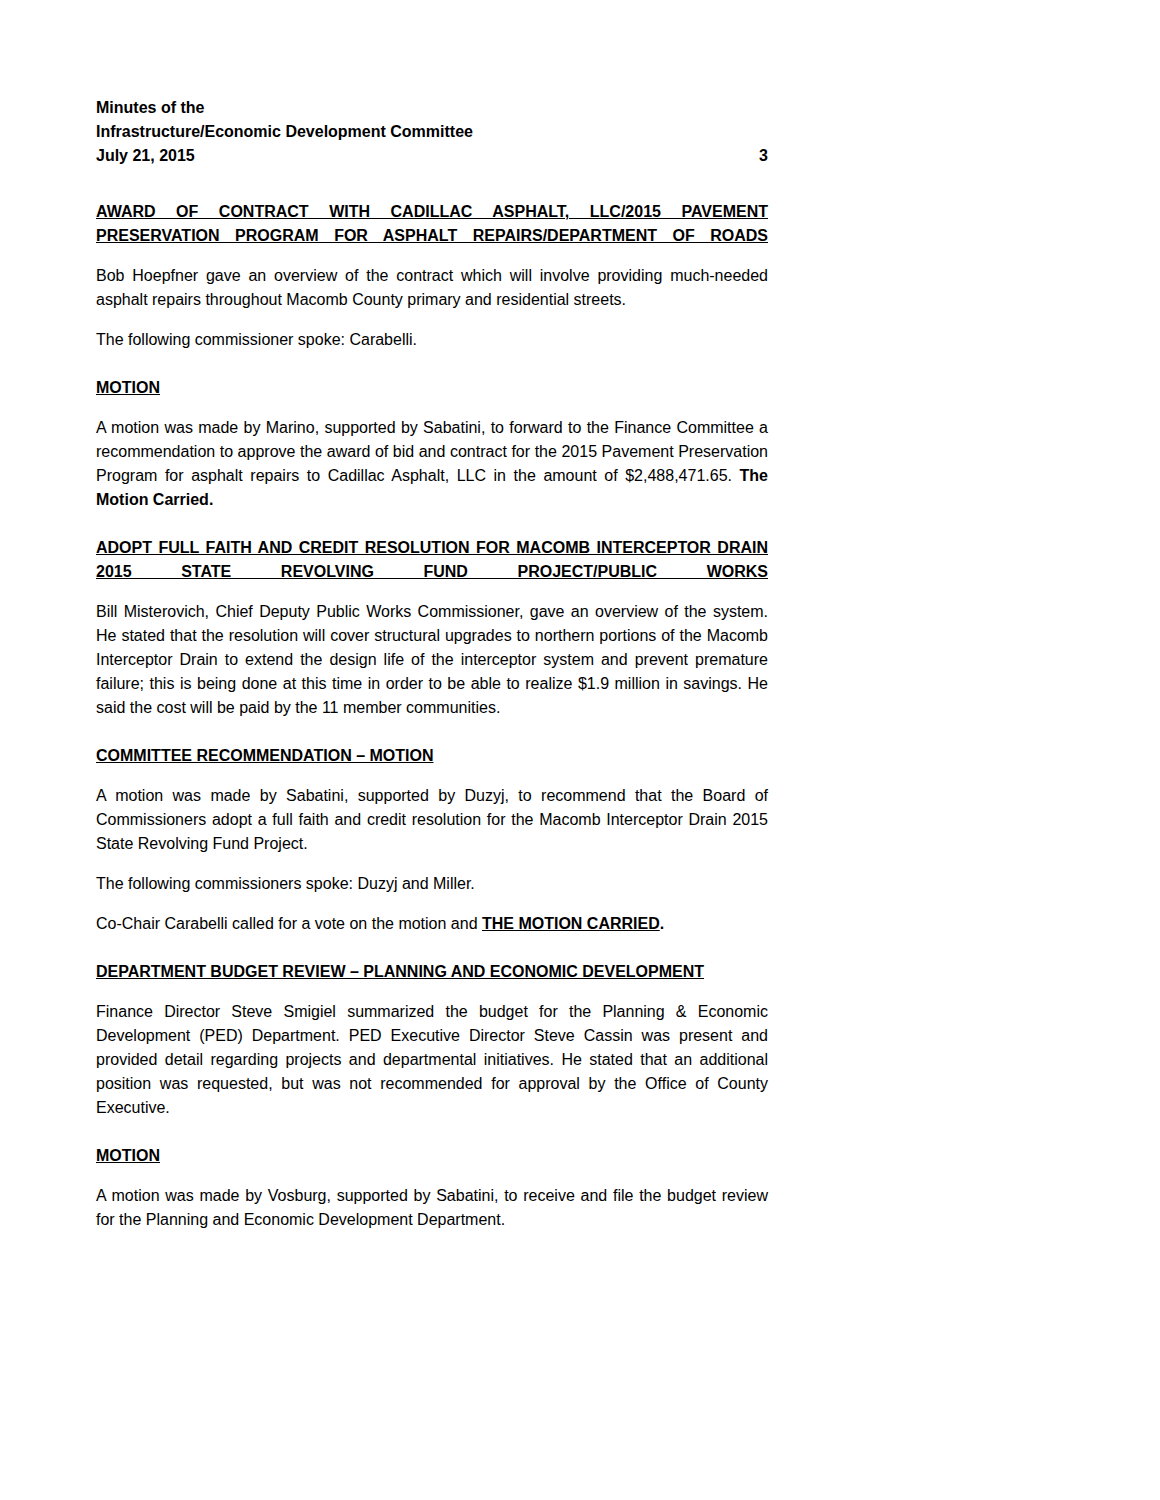Minutes of the
Infrastructure/Economic Development Committee
July 21, 20153
Award of Contract with Cadillac Asphalt, LLC/2015 Pavement Preservation Program for Asphalt Repairs/Department of Roads
Bob Hoepfner gave an overview of the contract which will involve providing much-needed asphalt repairs throughout Macomb County primary and residential streets.
The following commissioner spoke: Carabelli.
Motion
A motion was made by Marino, supported by Sabatini, to forward to the Finance Committee a recommendation to approve the award of bid and contract for the 2015 Pavement Preservation Program for asphalt repairs to Cadillac Asphalt, LLC in the amount of $2,488,471.65. The Motion Carried.
Adopt Full Faith and Credit Resolution for Macomb Interceptor Drain 2015 State Revolving Fund Project/Public Works
Bill Misterovich, Chief Deputy Public Works Commissioner, gave an overview of the system. He stated that the resolution will cover structural upgrades to northern portions of the Macomb Interceptor Drain to extend the design life of the interceptor system and prevent premature failure; this is being done at this time in order to be able to realize $1.9 million in savings. He said the cost will be paid by the 11 member communities.
Committee Recommendation – Motion
A motion was made by Sabatini, supported by Duzyj, to recommend that the Board of Commissioners adopt a full faith and credit resolution for the Macomb Interceptor Drain 2015 State Revolving Fund Project.
The following commissioners spoke: Duzyj and Miller.
Co-Chair Carabelli called for a vote on the motion and THE MOTION CARRIED.
Department Budget Review – Planning and Economic Development
Finance Director Steve Smigiel summarized the budget for the Planning & Economic Development (PED) Department. PED Executive Director Steve Cassin was present and provided detail regarding projects and departmental initiatives. He stated that an additional position was requested, but was not recommended for approval by the Office of County Executive.
Motion
A motion was made by Vosburg, supported by Sabatini, to receive and file the budget review for the Planning and Economic Development Department.